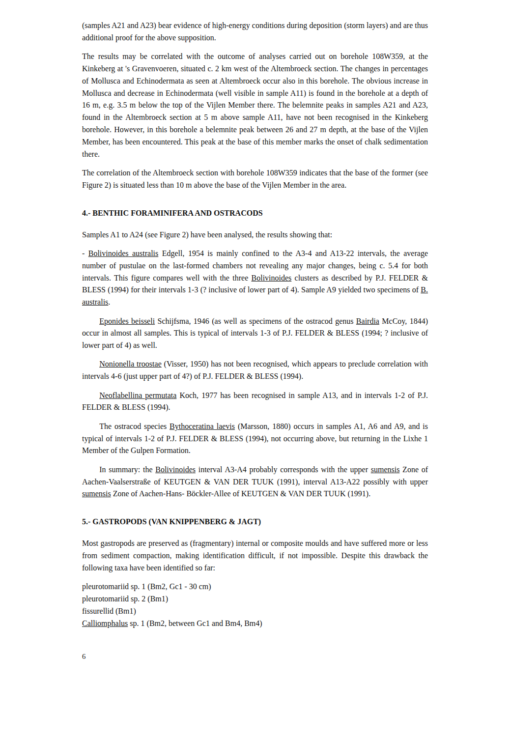(samples A21 and A23) bear evidence of high-energy conditions during deposition (storm layers) and are thus additional proof for the above supposition.
The results may be correlated with the outcome of analyses carried out on borehole 108W359, at the Kinkeberg at 's Gravenvoeren, situated c. 2 km west of the Altembroeck section. The changes in percentages of Mollusca and Echinodermata as seen at Altembroeck occur also in this borehole. The obvious increase in Mollusca and decrease in Echinodermata (well visible in sample A11) is found in the borehole at a depth of 16 m, e.g. 3.5 m below the top of the Vijlen Member there. The belemnite peaks in samples A21 and A23, found in the Altembroeck section at 5 m above sample A11, have not been recognised in the Kinkeberg borehole. However, in this borehole a belemnite peak between 26 and 27 m depth, at the base of the Vijlen Member, has been encountered. This peak at the base of this member marks the onset of chalk sedimentation there.
The correlation of the Altembroeck section with borehole 108W359 indicates that the base of the former (see Figure 2) is situated less than 10 m above the base of the Vijlen Member in the area.
4.- BENTHIC FORAMINIFERA AND OSTRACODS
Samples A1 to A24 (see Figure 2) have been analysed, the results showing that:
- Bolivinoides australis Edgell, 1954 is mainly confined to the A3-4 and A13-22 intervals, the average number of pustulae on the last-formed chambers not revealing any major changes, being c. 5.4 for both intervals. This figure compares well with the three Bolivinoides clusters as described by P.J. FELDER & BLESS (1994) for their intervals 1-3 (? inclusive of lower part of 4). Sample A9 yielded two specimens of B. australis.
Eponides beisseli Schijfsma, 1946 (as well as specimens of the ostracod genus Bairdia McCoy, 1844) occur in almost all samples. This is typical of intervals 1-3 of P.J. FELDER & BLESS (1994; ? inclusive of lower part of 4) as well.
Nonionella troostae (Visser, 1950) has not been recognised, which appears to preclude correlation with intervals 4-6 (just upper part of 4?) of P.J. FELDER & BLESS (1994).
Neoflabellina permutata Koch, 1977 has been recognised in sample A13, and in intervals 1-2 of P.J. FELDER & BLESS (1994).
The ostracod species Bythoceratina laevis (Marsson, 1880) occurs in samples A1, A6 and A9, and is typical of intervals 1-2 of P.J. FELDER & BLESS (1994), not occurring above, but returning in the Lixhe 1 Member of the Gulpen Formation.
In summary: the Bolivinoides interval A3-A4 probably corresponds with the upper sumensis Zone of Aachen-Vaalserstraße of KEUTGEN & VAN DER TUUK (1991), interval A13-A22 possibly with upper sumensis Zone of Aachen-Hans- Böckler-Allee of KEUTGEN & VAN DER TUUK (1991).
5.- GASTROPODS (VAN KNIPPENBERG & JAGT)
Most gastropods are preserved as (fragmentary) internal or composite moulds and have suffered more or less from sediment compaction, making identification difficult, if not impossible. Despite this drawback the following taxa have been identified so far:
pleurotomariid sp. 1 (Bm2, Gc1 - 30 cm)
pleurotomariid sp. 2 (Bm1)
fissurellid (Bm1)
Calliomphalus sp. 1 (Bm2, between Gc1 and Bm4, Bm4)
6